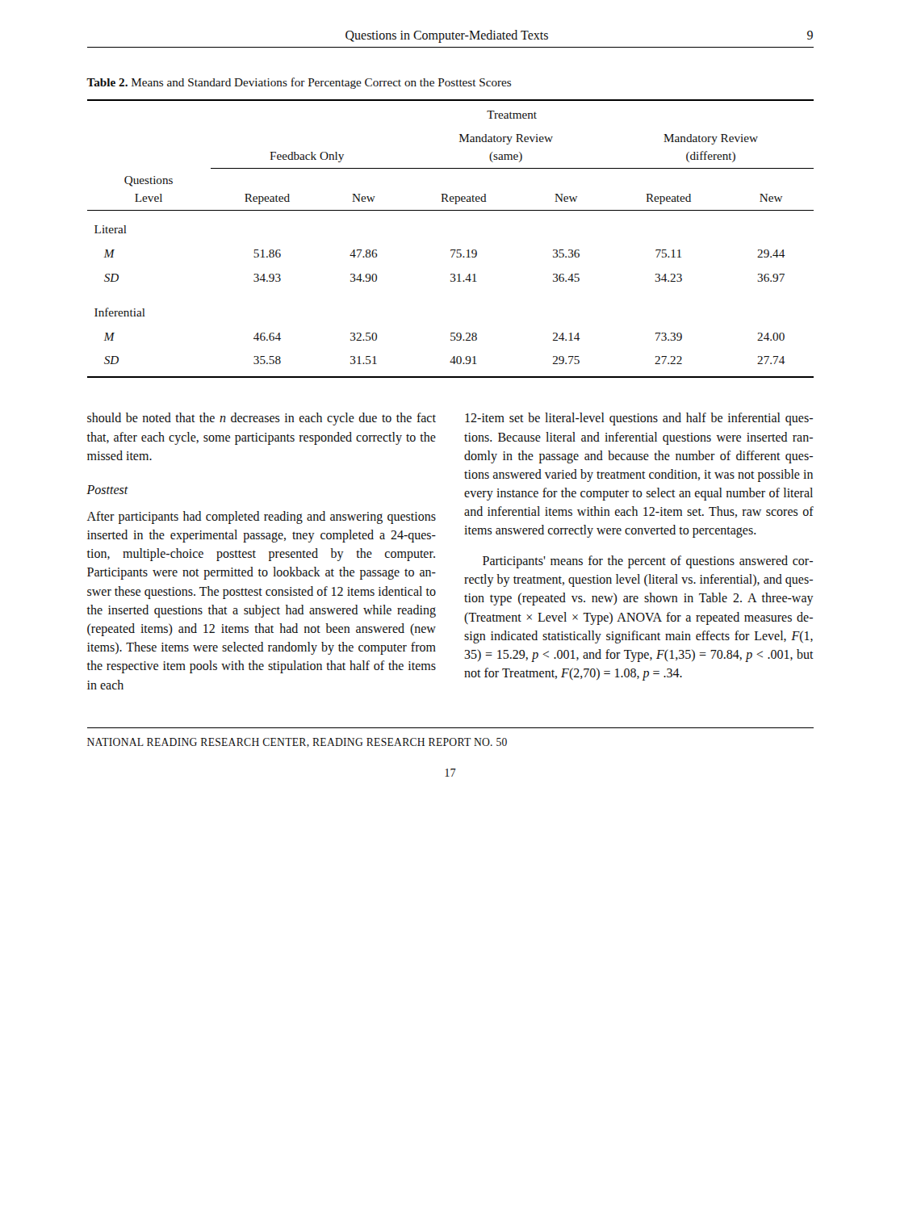Questions in Computer-Mediated Texts 9
Table 2. Means and Standard Deviations for Percentage Correct on the Posttest Scores
| | Treatment |
| --- | --- |
| | Feedback Only | Mandatory Review (same) | Mandatory Review (different) |
| Questions Level | Repeated | New | Repeated | New | Repeated | New |
| Literal | | | | | | |
| M | 51.86 | 47.86 | 75.19 | 35.36 | 75.11 | 29.44 |
| SD | 34.93 | 34.90 | 31.41 | 36.45 | 34.23 | 36.97 |
| Inferential | | | | | | |
| M | 46.64 | 32.50 | 59.28 | 24.14 | 73.39 | 24.00 |
| SD | 35.58 | 31.51 | 40.91 | 29.75 | 27.22 | 27.74 |
should be noted that the n decreases in each cycle due to the fact that, after each cycle, some participants responded correctly to the missed item.
Posttest
After participants had completed reading and answering questions inserted in the experimental passage, tney completed a 24-question, multiple-choice posttest presented by the computer. Participants were not permitted to lookback at the passage to answer these questions. The posttest consisted of 12 items identical to the inserted questions that a subject had answered while reading (repeated items) and 12 items that had not been answered (new items). These items were selected randomly by the computer from the respective item pools with the stipulation that half of the items in each
12-item set be literal-level questions and half be inferential questions. Because literal and inferential questions were inserted randomly in the passage and because the number of different questions answered varied by treatment condition, it was not possible in every instance for the computer to select an equal number of literal and inferential items within each 12-item set. Thus, raw scores of items answered correctly were converted to percentages.
Participants' means for the percent of questions answered correctly by treatment, question level (literal vs. inferential), and question type (repeated vs. new) are shown in Table 2. A three-way (Treatment × Level × Type) ANOVA for a repeated measures design indicated statistically significant main effects for Level, F(1, 35) = 15.29, p < .001, and for Type, F(1,35) = 70.84, p < .001, but not for Treatment, F(2,70) = 1.08, p = .34.
NATIONAL READING RESEARCH CENTER, READING RESEARCH REPORT NO. 50
17